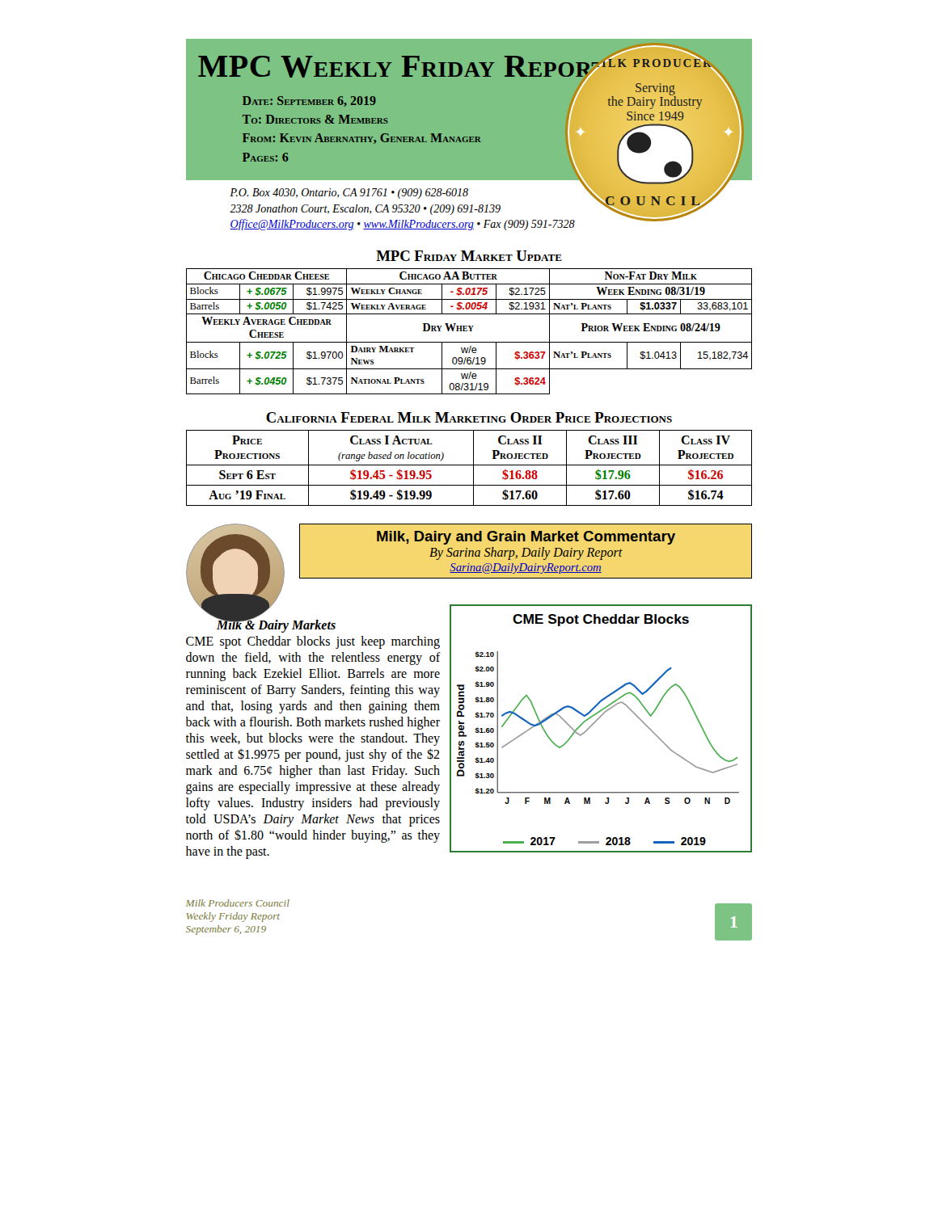MPC Weekly Friday Report
Date: September 6, 2019
To: Directors & Members
From: Kevin Abernathy, General Manager
Pages: 6
MILK PRODUCERS
✦ ✦
Serving
the Dairy Industry
Since 1949
COUNCIL
P.O. Box 4030, Ontario, CA 91761 • (909) 628-6018
2328 Jonathon Court, Escalon, CA 95320 • (209) 691-8139
Office@MilkProducers.org • www.MilkProducers.org • Fax (909) 591-7328
MPC Friday Market Update
| Chicago Cheddar Cheese | Chicago AA Butter | Non-Fat Dry Milk |
| Blocks | + $.0675 | $1.9975 | Weekly Change | - $.0175 | $2.1725 | Week Ending 08/31/19 |
| Barrels | + $.0050 | $1.7425 | Weekly Average | - $.0054 | $2.1931 | Nat’l Plants | $1.0337 | 33,683,101 |
| Weekly Average Cheddar Cheese | Dry Whey | Prior Week Ending 08/24/19 |
| Blocks | + $.0725 | $1.9700 | Dairy Market News | w/e 09/6/19 | $.3637 | Nat’l Plants | $1.0413 | 15,182,734 |
| Barrels | + $.0450 | $1.7375 | National Plants | w/e 08/31/19 | $.3624 | |
California Federal Milk Marketing Order Price Projections
| Price Projections | Class I Actual (range based on location) | Class II Projected | Class III Projected | Class IV Projected |
| --- | --- | --- | --- | --- |
| Sept 6 Est | $19.45 - $19.95 | $16.88 | $17.96 | $16.26 |
| Aug ’19 Final | $19.49 - $19.99 | $17.60 | $17.60 | $16.74 |
Milk, Dairy and Grain Market Commentary
By Sarina Sharp, Daily Dairy Report
Sarina@DailyDairyReport.com
CME Spot Cheddar Blocks
Dollars per Pound
$2.10 $2.00 $1.90 $1.80 $1.70 $1.60 $1.50 $1.40 $1.30 $1.20 J F M A M J J A S O N D
2017 2018 2019
Milk & Dairy Markets
CME spot Cheddar blocks just keep marching down the field, with the relentless energy of running back Ezekiel Elliot. Barrels are more reminiscent of Barry Sanders, feinting this way and that, losing yards and then gaining them back with a flourish. Both markets rushed higher this week, but blocks were the standout. They settled at $1.9975 per pound, just shy of the $2 mark and 6.75¢ higher than last Friday. Such gains are especially impressive at these already lofty values. Industry insiders had previously told USDA’s Dairy Market News that prices north of $1.80 “would hinder buying,” as they have in the past.
Milk Producers Council
Weekly Friday Report
September 6, 2019
1